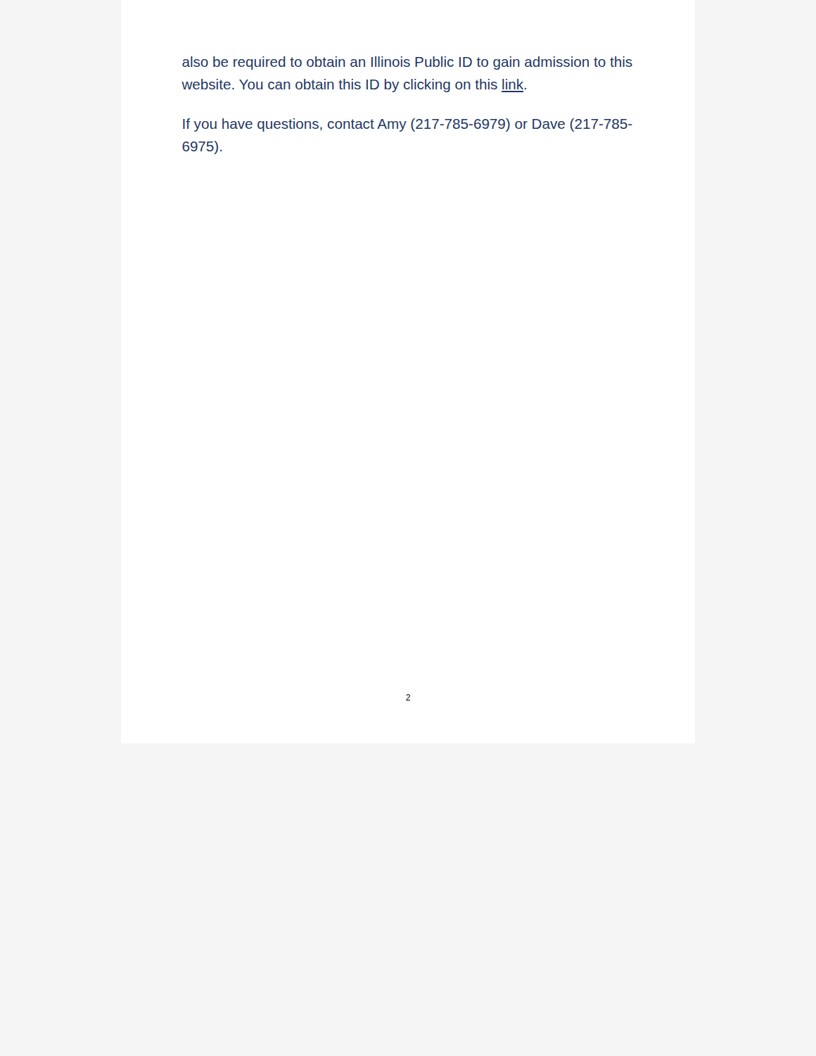also be required to obtain an Illinois Public ID to gain admission to this website. You can obtain this ID by clicking on this link.
If you have questions, contact Amy (217-785-6979) or Dave (217-785-6975).
2